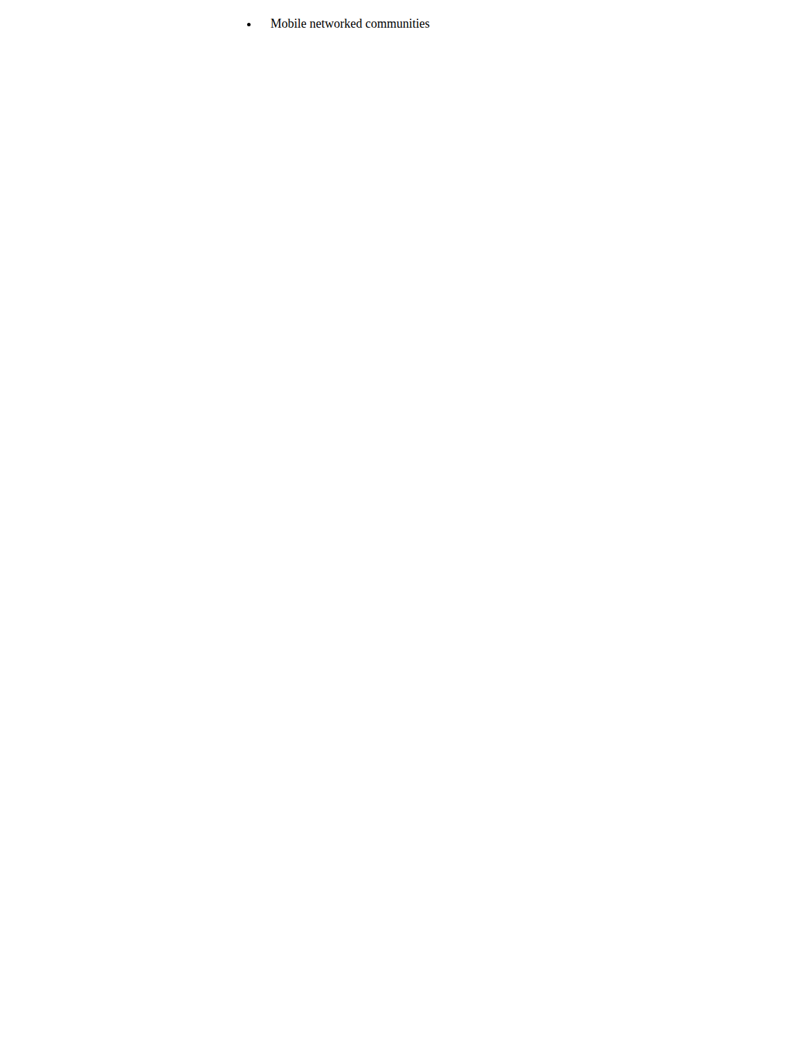Mobile networked communities